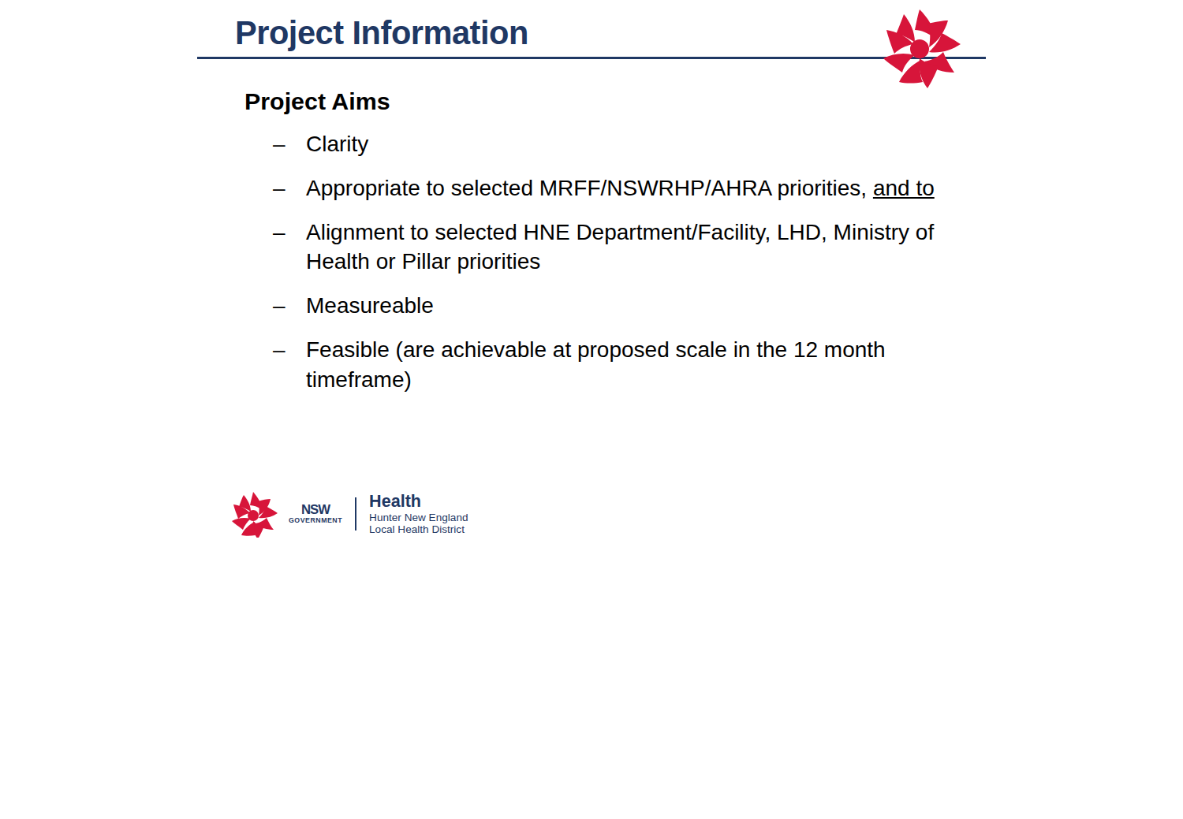Project Information
Project Aims
Clarity
Appropriate to selected MRFF/NSWRHP/AHRA priorities, and to
Alignment to selected HNE Department/Facility, LHD, Ministry of Health or Pillar priorities
Measureable
Feasible (are achievable at proposed scale in the 12 month timeframe)
NSW
GOVERNMENT
Health
Hunter New England
Local Health District